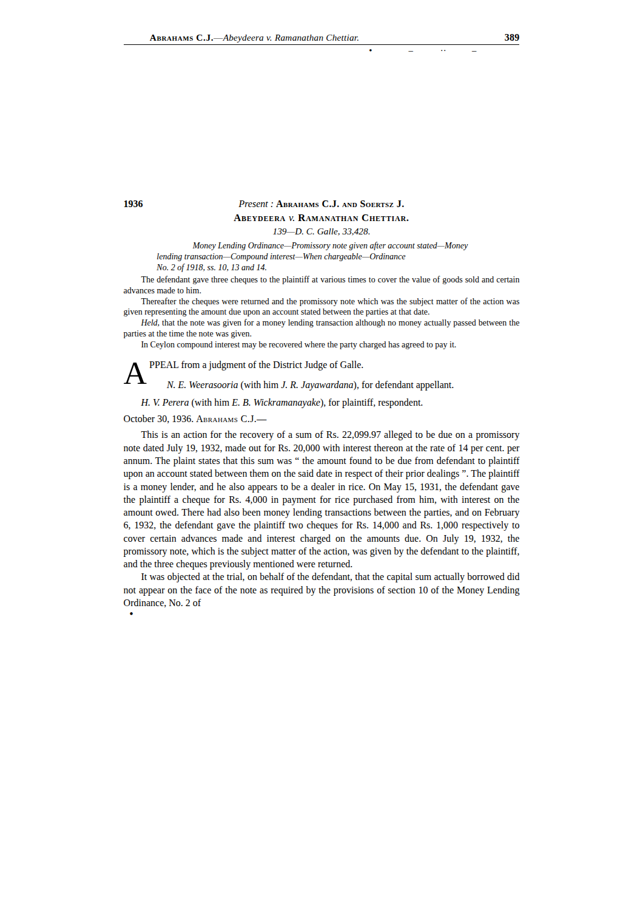Abrahams C.J.—Abeydeera v. Ramanathan Chettiar.
389
• – ·· –
1936
Present : Abrahams C.J. and Soertsz J.
Abeydeera v. Ramanathan Chettiar.
139—D. C. Galle, 33,428.
Money Lending Ordinance—Promissory note given after account stated—Money lending transaction—Compound interest—When chargeable—Ordinance No. 2 of 1918, ss. 10, 13 and 14.
The defendant gave three cheques to the plaintiff at various times to cover the value of goods sold and certain advances made to him.
Thereafter the cheques were returned and the promissory note which was the subject matter of the action was given representing the amount due upon an account stated between the parties at that date.
Held, that the note was given for a money lending transaction although no money actually passed between the parties at the time the note was given.
In Ceylon compound interest may be recovered where the party charged has agreed to pay it.
APPEAL from a judgment of the District Judge of Galle.
N. E. Weerasooria (with him J. R. Jayawardana), for defendant appellant.
H. V. Perera (with him E. B. Wickramanayake), for plaintiff, respondent.
October 30, 1936. Abrahams C.J.—
This is an action for the recovery of a sum of Rs. 22,099.97 alleged to be due on a promissory note dated July 19, 1932, made out for Rs. 20,000 with interest thereon at the rate of 14 per cent. per annum. The plaint states that this sum was “ the amount found to be due from defendant to plaintiff upon an account stated between them on the said date in respect of their prior dealings ”. The plaintiff is a money lender, and he also appears to be a dealer in rice. On May 15, 1931, the defendant gave the plaintiff a cheque for Rs. 4,000 in payment for rice purchased from him, with interest on the amount owed. There had also been money lending transactions between the parties, and on February 6, 1932, the defendant gave the plaintiff two cheques for Rs. 14,000 and Rs. 1,000 respectively to cover certain advances made and interest charged on the amounts due. On July 19, 1932, the promissory note, which is the subject matter of the action, was given by the defendant to the plaintiff, and the three cheques previously mentioned were returned.
It was objected at the trial, on behalf of the defendant, that the capital sum actually borrowed did not appear on the face of the note as required by the provisions of section 10 of the Money Lending Ordinance, No. 2 of
•